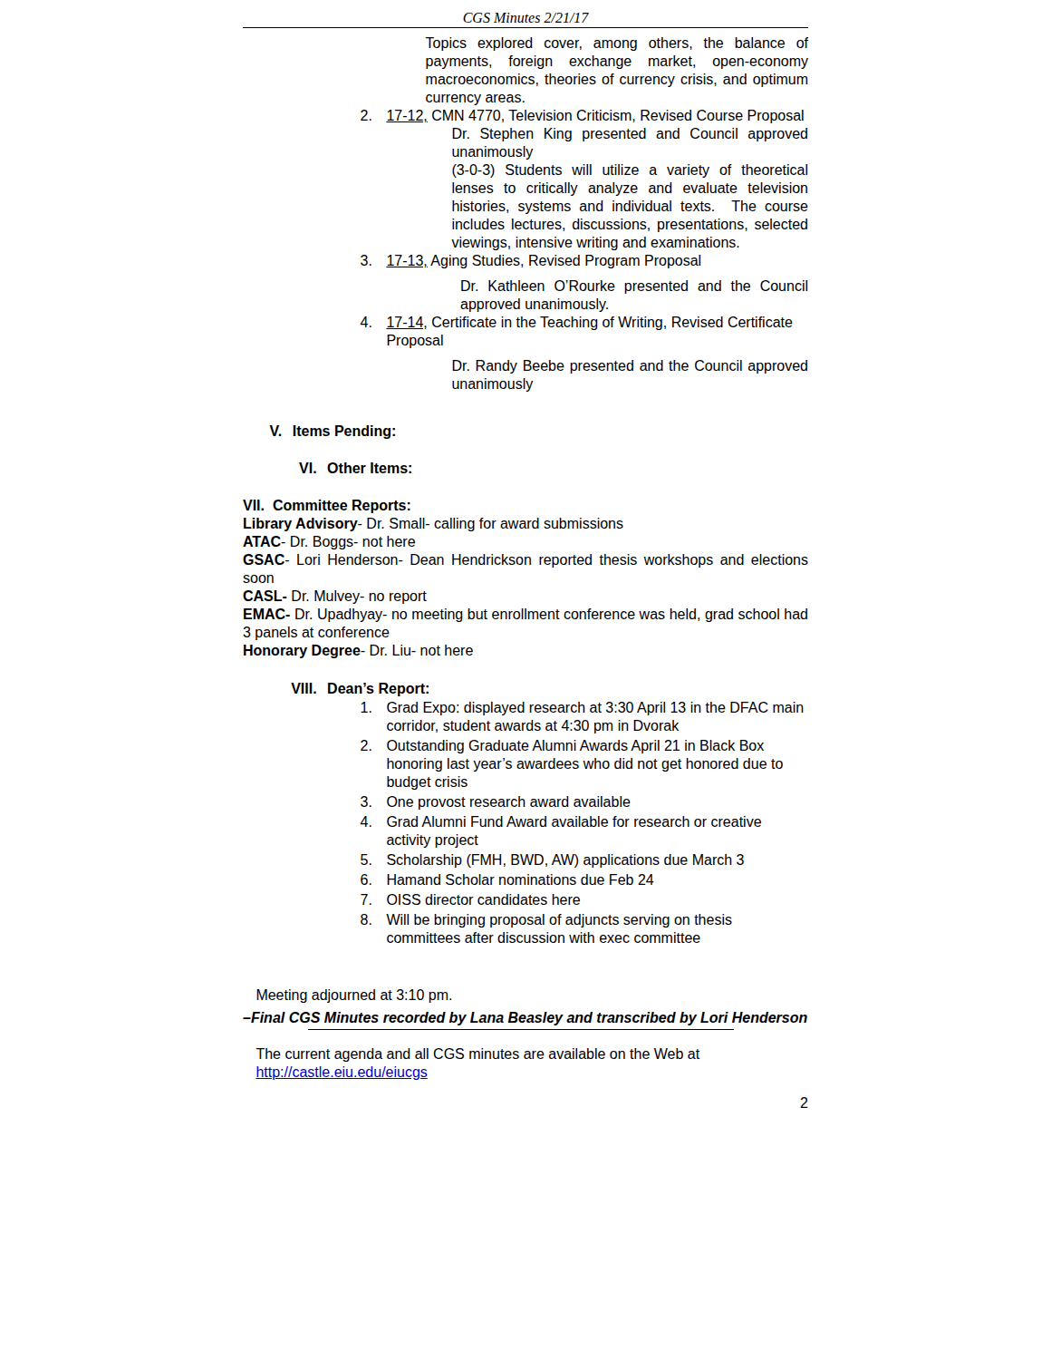CGS Minutes 2/21/17
Topics explored cover, among others, the balance of payments, foreign exchange market, open-economy macroeconomics, theories of currency crisis, and optimum currency areas.
2.
17-12, CMN 4770, Television Criticism, Revised Course Proposal
Dr. Stephen King presented and Council approved unanimously
(3-0-3) Students will utilize a variety of theoretical lenses to critically analyze and evaluate television histories, systems and individual texts. The course includes lectures, discussions, presentations, selected viewings, intensive writing and examinations.
3.
17-13, Aging Studies, Revised Program Proposal
Dr. Kathleen O’Rourke presented and the Council approved unanimously.
4.
17-14, Certificate in the Teaching of Writing, Revised Certificate Proposal
Dr. Randy Beebe presented and the Council approved unanimously
V.
Items Pending:
VI.
Other Items:
VII. Committee Reports:
Library Advisory- Dr. Small- calling for award submissions
ATAC- Dr. Boggs- not here
GSAC- Lori Henderson- Dean Hendrickson reported thesis workshops and elections soon
CASL- Dr. Mulvey- no report
EMAC- Dr. Upadhyay- no meeting but enrollment conference was held, grad school had 3 panels at conference
Honorary Degree- Dr. Liu- not here
VIII.
Dean’s Report:
1. Grad Expo: displayed research at 3:30 April 13 in the DFAC main corridor, student awards at 4:30 pm in Dvorak
2. Outstanding Graduate Alumni Awards April 21 in Black Box honoring last year’s awardees who did not get honored due to budget crisis
3. One provost research award available
4. Grad Alumni Fund Award available for research or creative activity project
5. Scholarship (FMH, BWD, AW) applications due March 3
6. Hamand Scholar nominations due Feb 24
7. OISS director candidates here
8. Will be bringing proposal of adjuncts serving on thesis committees after discussion with exec committee
Meeting adjourned at 3:10 pm.
–Final CGS Minutes recorded by Lana Beasley and transcribed by Lori Henderson
The current agenda and all CGS minutes are available on the Web at http://castle.eiu.edu/eiucgs
2